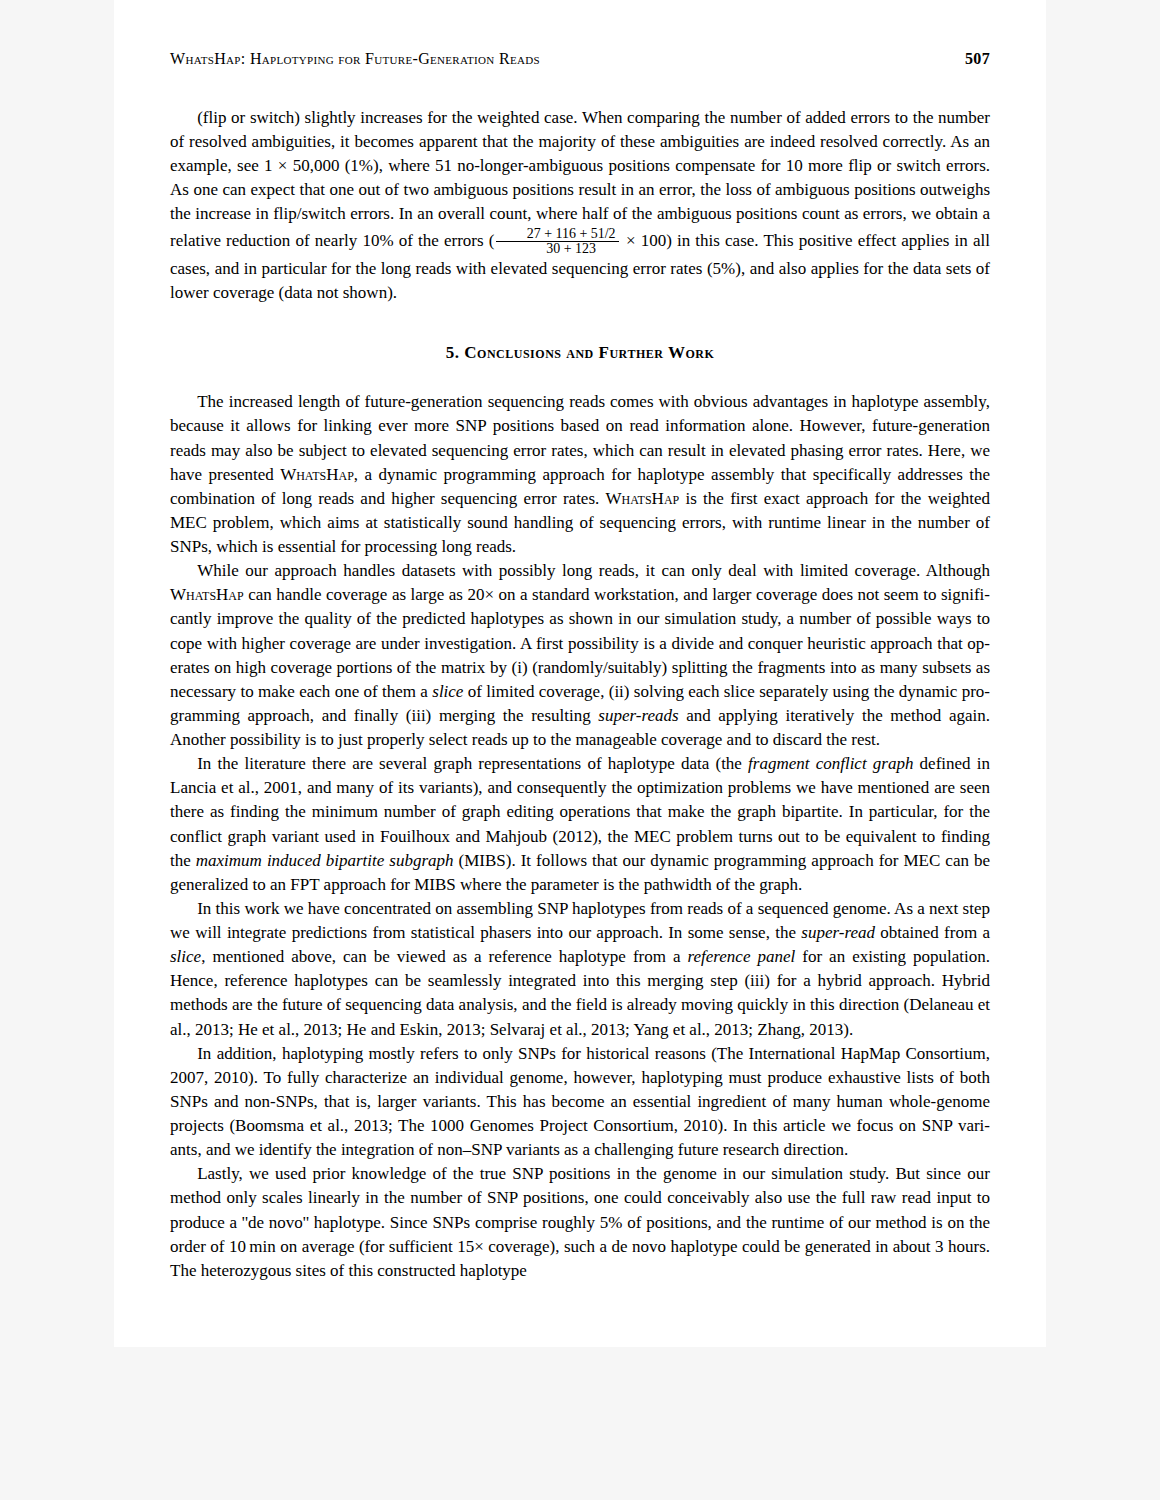WhatsHap: Haplotyping for Future-Generation Reads 507
(flip or switch) slightly increases for the weighted case. When comparing the number of added errors to the number of resolved ambiguities, it becomes apparent that the majority of these ambiguities are indeed resolved correctly. As an example, see 1 × 50,000 (1%), where 51 no-longer-ambiguous positions compensate for 10 more flip or switch errors. As one can expect that one out of two ambiguous positions result in an error, the loss of ambiguous positions outweighs the increase in flip/switch errors. In an overall count, where half of the ambiguous positions count as errors, we obtain a relative reduction of nearly 10% of the errors (27 + 116 + 51/230 + 123 × 100) in this case. This positive effect applies in all cases, and in particular for the long reads with elevated sequencing error rates (5%), and also applies for the data sets of lower coverage (data not shown).
5. Conclusions and Further Work
The increased length of future-generation sequencing reads comes with obvious advantages in haplotype assembly, because it allows for linking ever more SNP positions based on read information alone. However, future-generation reads may also be subject to elevated sequencing error rates, which can result in elevated phasing error rates. Here, we have presented WhatsHap, a dynamic programming approach for haplotype assembly that specifically addresses the combination of long reads and higher sequencing error rates. WhatsHap is the first exact approach for the weighted MEC problem, which aims at statistically sound handling of sequencing errors, with runtime linear in the number of SNPs, which is essential for processing long reads.
While our approach handles datasets with possibly long reads, it can only deal with limited coverage. Although WhatsHap can handle coverage as large as 20× on a standard workstation, and larger coverage does not seem to significantly improve the quality of the predicted haplotypes as shown in our simulation study, a number of possible ways to cope with higher coverage are under investigation. A first possibility is a divide and conquer heuristic approach that operates on high coverage portions of the matrix by (i) (randomly/suitably) splitting the fragments into as many subsets as necessary to make each one of them a slice of limited coverage, (ii) solving each slice separately using the dynamic programming approach, and finally (iii) merging the resulting super-reads and applying iteratively the method again. Another possibility is to just properly select reads up to the manageable coverage and to discard the rest.
In the literature there are several graph representations of haplotype data (the fragment conflict graph defined in Lancia et al., 2001, and many of its variants), and consequently the optimization problems we have mentioned are seen there as finding the minimum number of graph editing operations that make the graph bipartite. In particular, for the conflict graph variant used in Fouilhoux and Mahjoub (2012), the MEC problem turns out to be equivalent to finding the maximum induced bipartite subgraph (MIBS). It follows that our dynamic programming approach for MEC can be generalized to an FPT approach for MIBS where the parameter is the pathwidth of the graph.
In this work we have concentrated on assembling SNP haplotypes from reads of a sequenced genome. As a next step we will integrate predictions from statistical phasers into our approach. In some sense, the super-read obtained from a slice, mentioned above, can be viewed as a reference haplotype from a reference panel for an existing population. Hence, reference haplotypes can be seamlessly integrated into this merging step (iii) for a hybrid approach. Hybrid methods are the future of sequencing data analysis, and the field is already moving quickly in this direction (Delaneau et al., 2013; He et al., 2013; He and Eskin, 2013; Selvaraj et al., 2013; Yang et al., 2013; Zhang, 2013).
In addition, haplotyping mostly refers to only SNPs for historical reasons (The International HapMap Consortium, 2007, 2010). To fully characterize an individual genome, however, haplotyping must produce exhaustive lists of both SNPs and non-SNPs, that is, larger variants. This has become an essential ingredient of many human whole-genome projects (Boomsma et al., 2013; The 1000 Genomes Project Consortium, 2010). In this article we focus on SNP variants, and we identify the integration of non–SNP variants as a challenging future research direction.
Lastly, we used prior knowledge of the true SNP positions in the genome in our simulation study. But since our method only scales linearly in the number of SNP positions, one could conceivably also use the full raw read input to produce a ''de novo'' haplotype. Since SNPs comprise roughly 5% of positions, and the runtime of our method is on the order of 10 min on average (for sufficient 15× coverage), such a de novo haplotype could be generated in about 3 hours. The heterozygous sites of this constructed haplotype